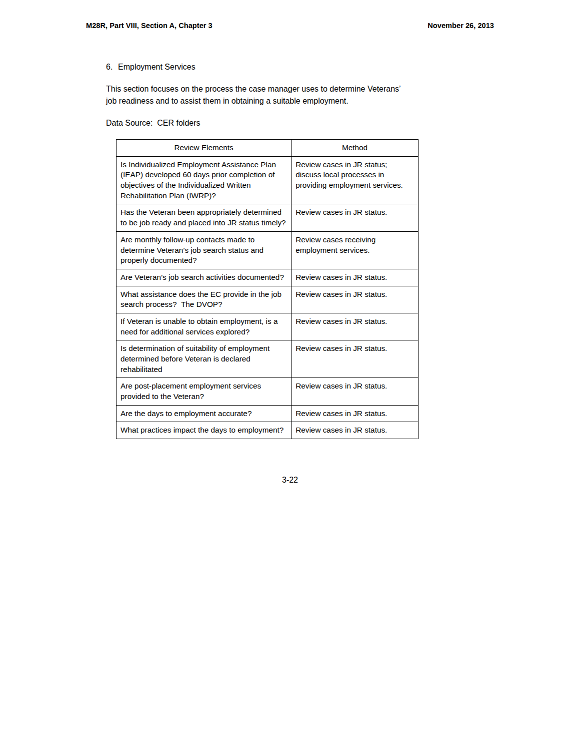M28R, Part VIII, Section A, Chapter 3 November 26, 2013
6. Employment Services
This section focuses on the process the case manager uses to determine Veterans’ job readiness and to assist them in obtaining a suitable employment.
Data Source: CER folders
| Review Elements | Method |
| --- | --- |
| Is Individualized Employment Assistance Plan (IEAP) developed 60 days prior completion of objectives of the Individualized Written Rehabilitation Plan (IWRP)? | Review cases in JR status; discuss local processes in providing employment services. |
| Has the Veteran been appropriately determined to be job ready and placed into JR status timely? | Review cases in JR status. |
| Are monthly follow-up contacts made to determine Veteran’s job search status and properly documented? | Review cases receiving employment services. |
| Are Veteran’s job search activities documented? | Review cases in JR status. |
| What assistance does the EC provide in the job search process? The DVOP? | Review cases in JR status. |
| If Veteran is unable to obtain employment, is a need for additional services explored? | Review cases in JR status. |
| Is determination of suitability of employment determined before Veteran is declared rehabilitated | Review cases in JR status. |
| Are post-placement employment services provided to the Veteran? | Review cases in JR status. |
| Are the days to employment accurate? | Review cases in JR status. |
| What practices impact the days to employment? | Review cases in JR status. |
3-22